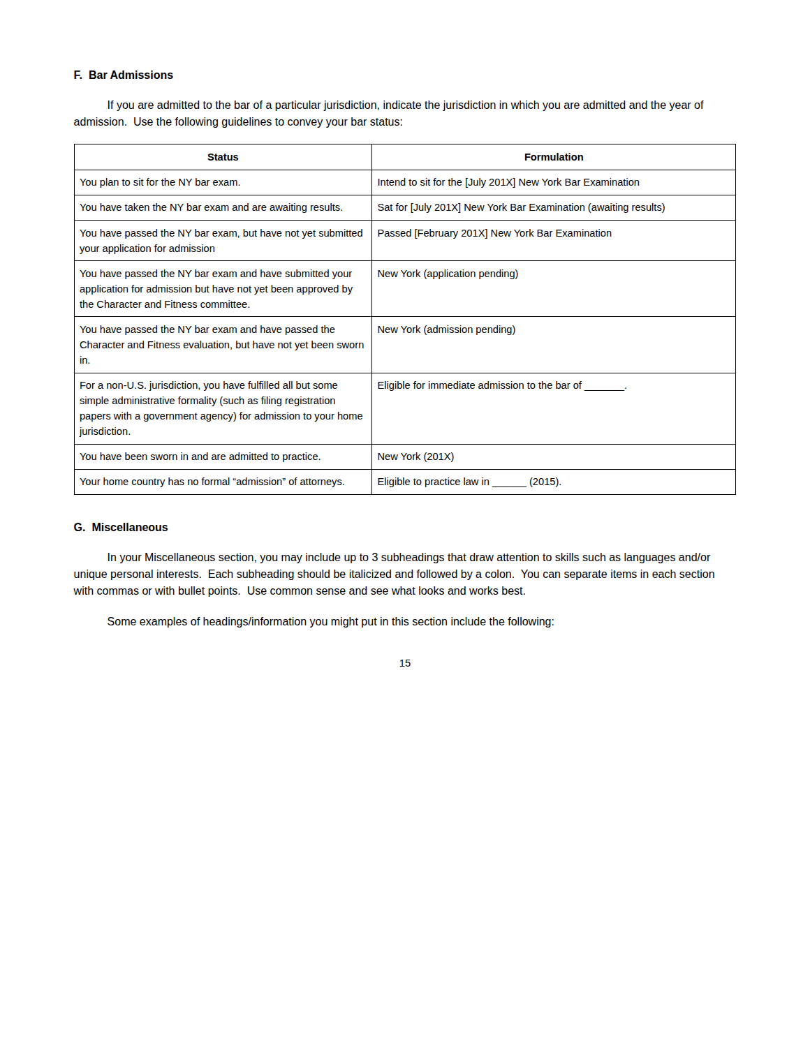F. Bar Admissions
If you are admitted to the bar of a particular jurisdiction, indicate the jurisdiction in which you are admitted and the year of admission. Use the following guidelines to convey your bar status:
| Status | Formulation |
| --- | --- |
| You plan to sit for the NY bar exam. | Intend to sit for the [July 201X] New York Bar Examination |
| You have taken the NY bar exam and are awaiting results. | Sat for [July 201X] New York Bar Examination (awaiting results) |
| You have passed the NY bar exam, but have not yet submitted your application for admission | Passed [February 201X] New York Bar Examination |
| You have passed the NY bar exam and have submitted your application for admission but have not yet been approved by the Character and Fitness committee. | New York (application pending) |
| You have passed the NY bar exam and have passed the Character and Fitness evaluation, but have not yet been sworn in. | New York (admission pending) |
| For a non-U.S. jurisdiction, you have fulfilled all but some simple administrative formality (such as filing registration papers with a government agency) for admission to your home jurisdiction. | Eligible for immediate admission to the bar of _______. |
| You have been sworn in and are admitted to practice. | New York (201X) |
| Your home country has no formal “admission” of attorneys. | Eligible to practice law in ______ (2015). |
G. Miscellaneous
In your Miscellaneous section, you may include up to 3 subheadings that draw attention to skills such as languages and/or unique personal interests. Each subheading should be italicized and followed by a colon. You can separate items in each section with commas or with bullet points. Use common sense and see what looks and works best.
Some examples of headings/information you might put in this section include the following:
15